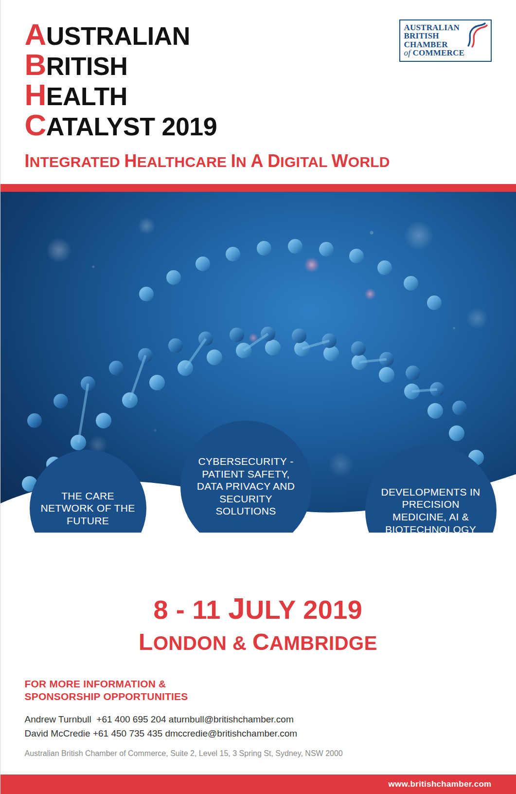AUSTRALIAN
BRITISH
CHAMBER
of COMMERCE
Australian British Health Catalyst 2019
Integrated Healthcare In A Digital World
The care network of the future
Cybersecurity - patient safety, data privacy and security solutions
Developments in precision medicine, AI & biotechnology
8 - 11 July 2019
London & Cambridge
For more information &
sponsorship opportunities
Andrew Turnbull +61 400 695 204 aturnbull@britishchamber.com
David McCredie +61 450 735 435 dmccredie@britishchamber.com
Australian British Chamber of Commerce, Suite 2, Level 15, 3 Spring St, Sydney, NSW 2000
www.britishchamber.com